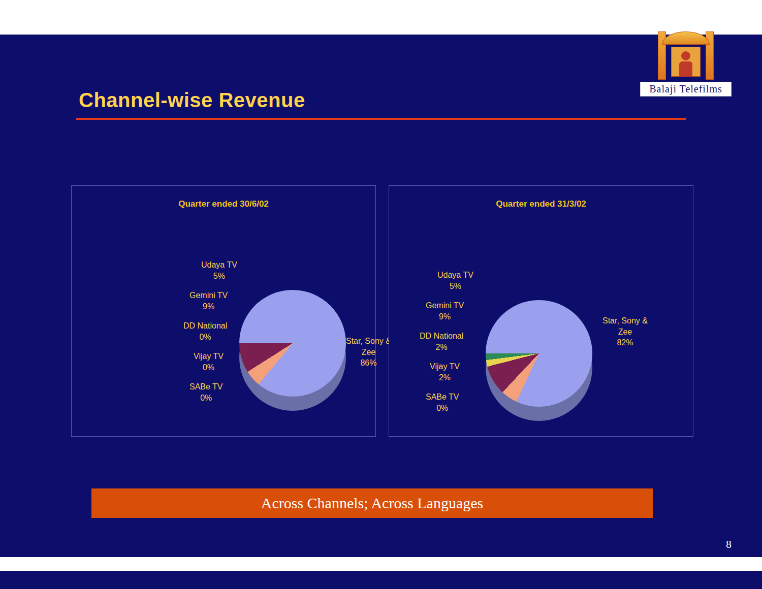Balaji Telefilms
Channel-wise Revenue
Quarter ended 30/6/02
Udaya TV
5%
Gemini TV
9%
DD National
0%
Vijay TV
0%
SABe TV
0%
Star, Sony &
Zee
86%
Quarter ended 31/3/02
Udaya TV
5%
Gemini TV
9%
DD National
2%
Vijay TV
2%
SABe TV
0%
Star, Sony &
Zee
82%
Across Channels; Across Languages
8